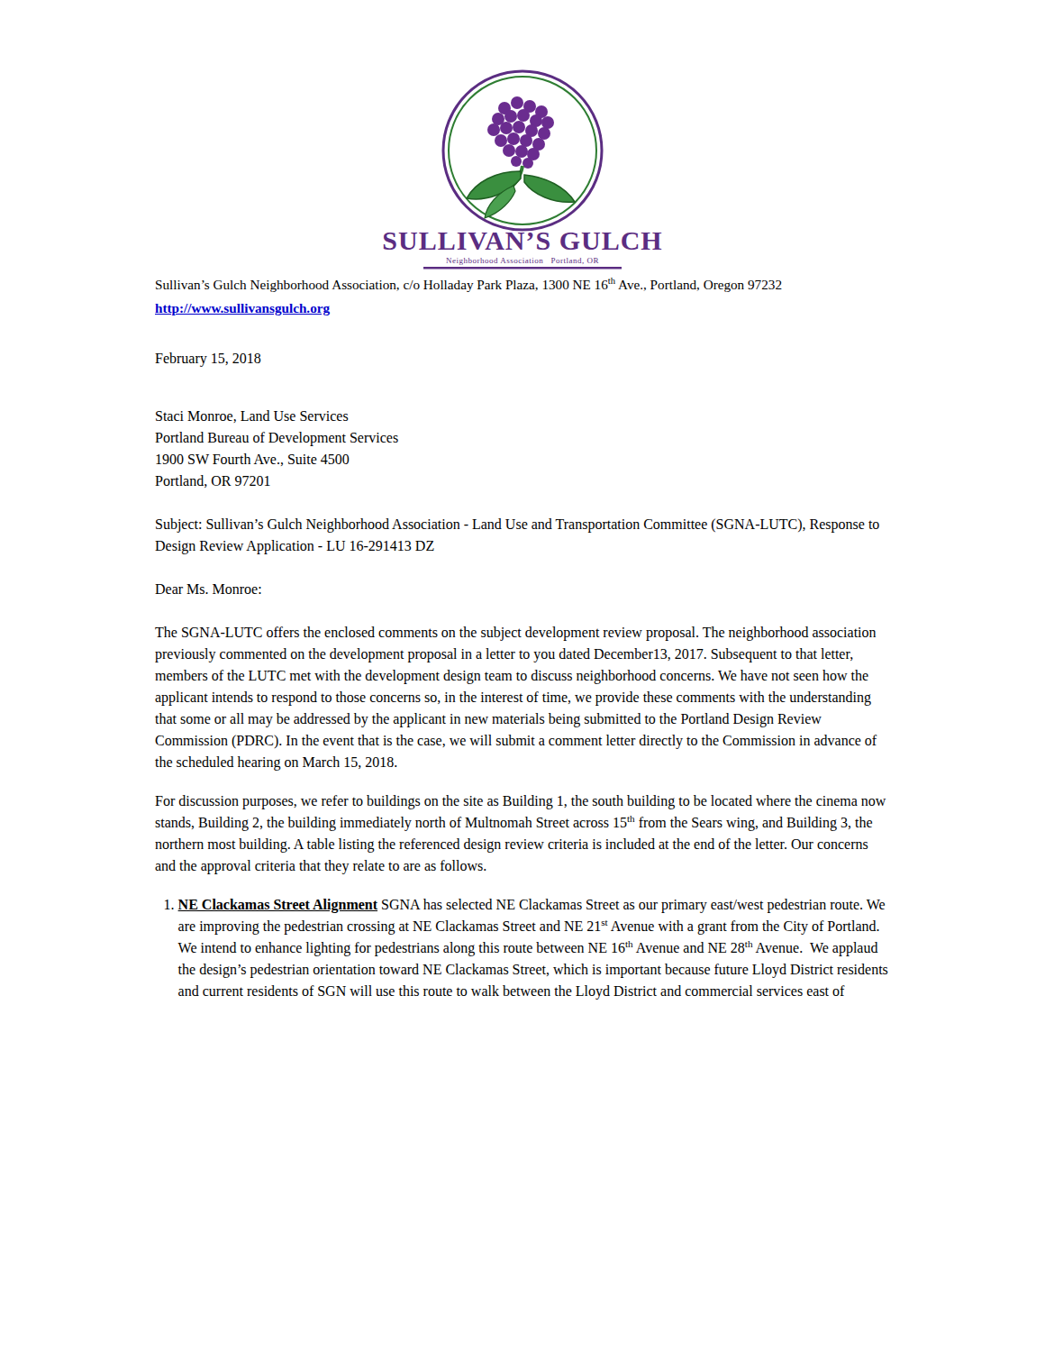SULLIVAN’S GULCH Neighborhood Association Portland, OR
Sullivan’s Gulch Neighborhood Association, c/o Holladay Park Plaza, 1300 NE 16th Ave., Portland, Oregon 97232
http://www.sullivansgulch.org
February 15, 2018
Staci Monroe, Land Use Services
Portland Bureau of Development Services
1900 SW Fourth Ave., Suite 4500
Portland, OR 97201
Subject: Sullivan’s Gulch Neighborhood Association - Land Use and Transportation Committee (SGNA-LUTC), Response to Design Review Application - LU 16-291413 DZ
Dear Ms. Monroe:
The SGNA-LUTC offers the enclosed comments on the subject development review proposal. The neighborhood association previously commented on the development proposal in a letter to you dated December13, 2017. Subsequent to that letter, members of the LUTC met with the development design team to discuss neighborhood concerns. We have not seen how the applicant intends to respond to those concerns so, in the interest of time, we provide these comments with the understanding that some or all may be addressed by the applicant in new materials being submitted to the Portland Design Review Commission (PDRC). In the event that is the case, we will submit a comment letter directly to the Commission in advance of the scheduled hearing on March 15, 2018.
For discussion purposes, we refer to buildings on the site as Building 1, the south building to be located where the cinema now stands, Building 2, the building immediately north of Multnomah Street across 15th from the Sears wing, and Building 3, the northern most building. A table listing the referenced design review criteria is included at the end of the letter. Our concerns and the approval criteria that they relate to are as follows.
NE Clackamas Street Alignment SGNA has selected NE Clackamas Street as our primary east/west pedestrian route. We are improving the pedestrian crossing at NE Clackamas Street and NE 21st Avenue with a grant from the City of Portland. We intend to enhance lighting for pedestrians along this route between NE 16th Avenue and NE 28th Avenue. We applaud the design’s pedestrian orientation toward NE Clackamas Street, which is important because future Lloyd District residents and current residents of SGN will use this route to walk between the Lloyd District and commercial services east of